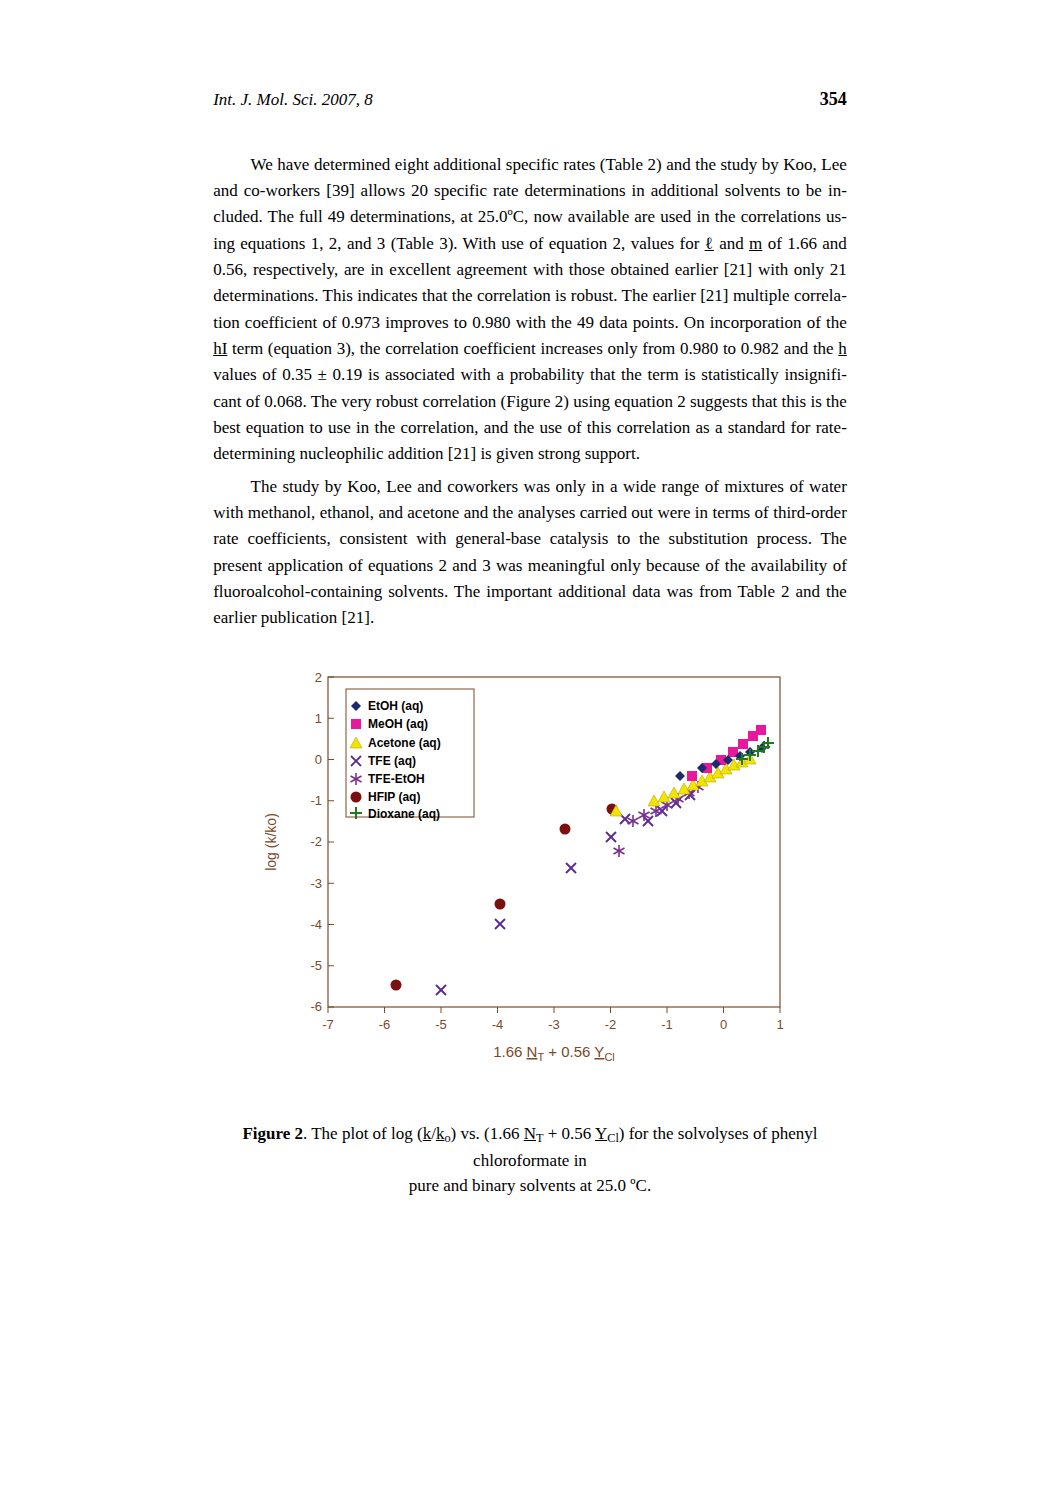Int. J. Mol. Sci. 2007, 8
354
We have determined eight additional specific rates (Table 2) and the study by Koo, Lee and co-workers [39] allows 20 specific rate determinations in additional solvents to be included. The full 49 determinations, at 25.0ºC, now available are used in the correlations using equations 1, 2, and 3 (Table 3). With use of equation 2, values for ℓ and m of 1.66 and 0.56, respectively, are in excellent agreement with those obtained earlier [21] with only 21 determinations. This indicates that the correlation is robust. The earlier [21] multiple correlation coefficient of 0.973 improves to 0.980 with the 49 data points. On incorporation of the hI term (equation 3), the correlation coefficient increases only from 0.980 to 0.982 and the h values of 0.35 ± 0.19 is associated with a probability that the term is statistically insignificant of 0.068. The very robust correlation (Figure 2) using equation 2 suggests that this is the best equation to use in the correlation, and the use of this correlation as a standard for rate-determining nucleophilic addition [21] is given strong support.
The study by Koo, Lee and coworkers was only in a wide range of mixtures of water with methanol, ethanol, and acetone and the analyses carried out were in terms of third-order rate coefficients, consistent with general-base catalysis to the substitution process. The present application of equations 2 and 3 was meaningful only because of the availability of fluoroalcohol-containing solvents. The important additional data was from Table 2 and the earlier publication [21].
2 1 0 -1 -2 -3 -4 -5 -6 -7 -6 -5 -4 -3 -2 -1 0 1 log (k/ko) 1.66 NT + 0.56 YCl EtOH (aq) MeOH (aq) Acetone (aq) TFE (aq) TFE-EtOH HFIP (aq) Dioxane (aq)
Figure 2. The plot of log (k/ko) vs. (1.66 NT + 0.56 YCl) for the solvolyses of phenyl chloroformate in
pure and binary solvents at 25.0 ºC.